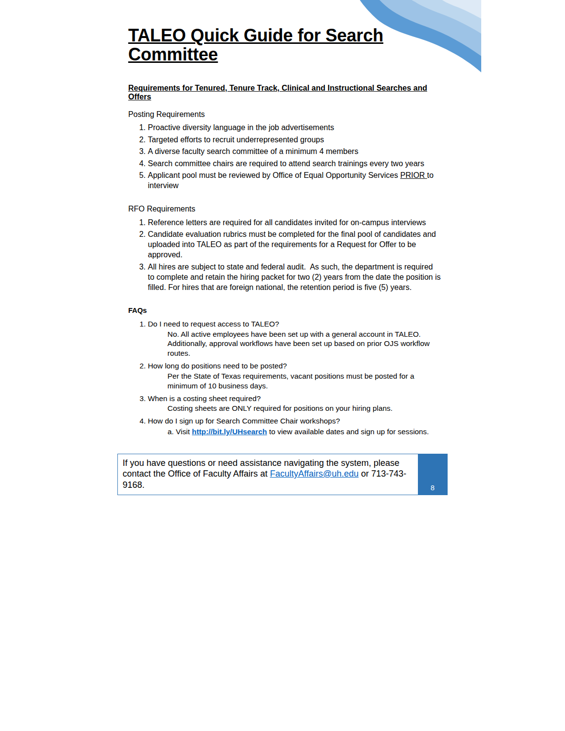TALEO Quick Guide for Search Committee
Requirements for Tenured, Tenure Track, Clinical and Instructional Searches and Offers
Posting Requirements
Proactive diversity language in the job advertisements
Targeted efforts to recruit underrepresented groups
A diverse faculty search committee of a minimum 4 members
Search committee chairs are required to attend search trainings every two years
Applicant pool must be reviewed by Office of Equal Opportunity Services PRIOR to interview
RFO Requirements
Reference letters are required for all candidates invited for on-campus interviews
Candidate evaluation rubrics must be completed for the final pool of candidates and uploaded into TALEO as part of the requirements for a Request for Offer to be approved.
All hires are subject to state and federal audit. As such, the department is required to complete and retain the hiring packet for two (2) years from the date the position is filled. For hires that are foreign national, the retention period is five (5) years.
FAQs
Do I need to request access to TALEO?
No. All active employees have been set up with a general account in TALEO. Additionally, approval workflows have been set up based on prior OJS workflow routes.
How long do positions need to be posted?
Per the State of Texas requirements, vacant positions must be posted for a minimum of 10 business days.
When is a costing sheet required?
Costing sheets are ONLY required for positions on your hiring plans.
How do I sign up for Search Committee Chair workshops?
Visit http://bit.ly/UHsearch to view available dates and sign up for sessions.
If you have questions or need assistance navigating the system, please contact the Office of Faculty Affairs at FacultyAffairs@uh.edu or 713-743-9168.
8